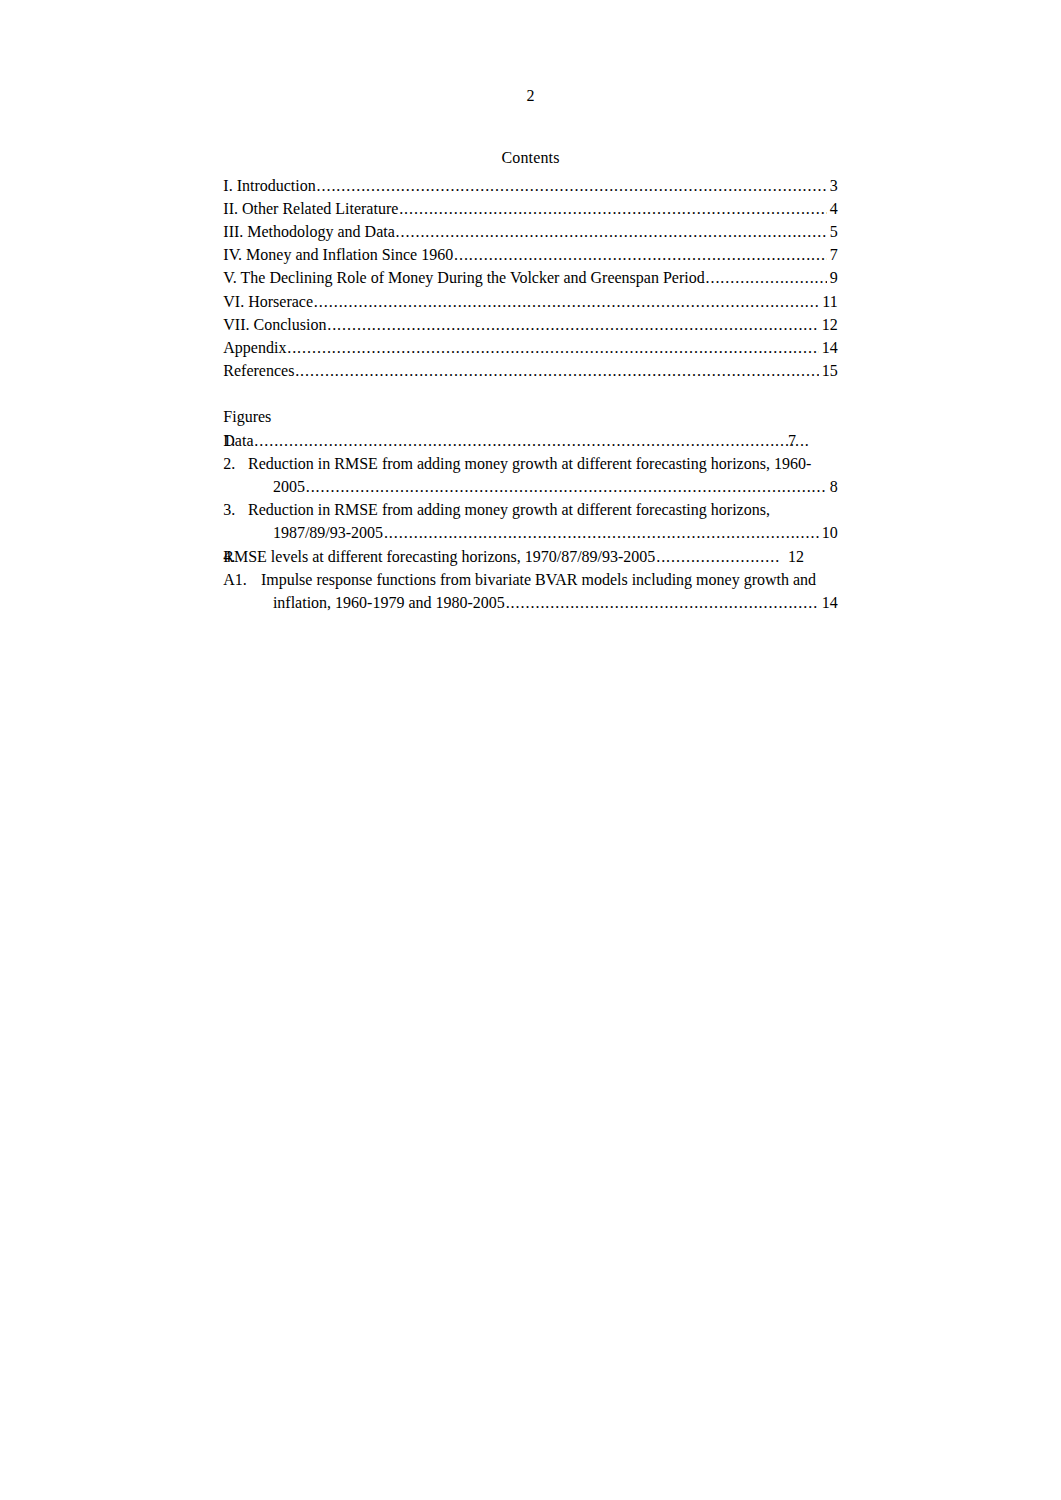2
Contents
I. Introduction .................................................................................................................. 3
II. Other Related Literature ..................................................................................................... 4
III. Methodology and Data ..................................................................................................... 5
IV. Money and Inflation Since 1960 ....................................................................................... 7
V. The Declining Role of Money During the Volcker and Greenspan Period ......................... 9
VI. Horserace ..................................................................................................................... 11
VII. Conclusion .................................................................................................................. 12
Appendix .......................................................................................................................... 14
References ........................................................................................................................ 15
Figures
1. Data ......................................................................................................................... 7
2. Reduction in RMSE from adding money growth at different forecasting horizons, 1960- 2005 ..................................................................................................................................... 8
3. Reduction in RMSE from adding money growth at different forecasting horizons, 1987/89/93-2005 ......................................................................................................... 10
4. RMSE levels at different forecasting horizons, 1970/87/89/93-2005 .............................. 12
A1. Impulse response functions from bivariate BVAR models including money growth and inflation, 1960-1979 and 1980-2005 .............................................................................. 14